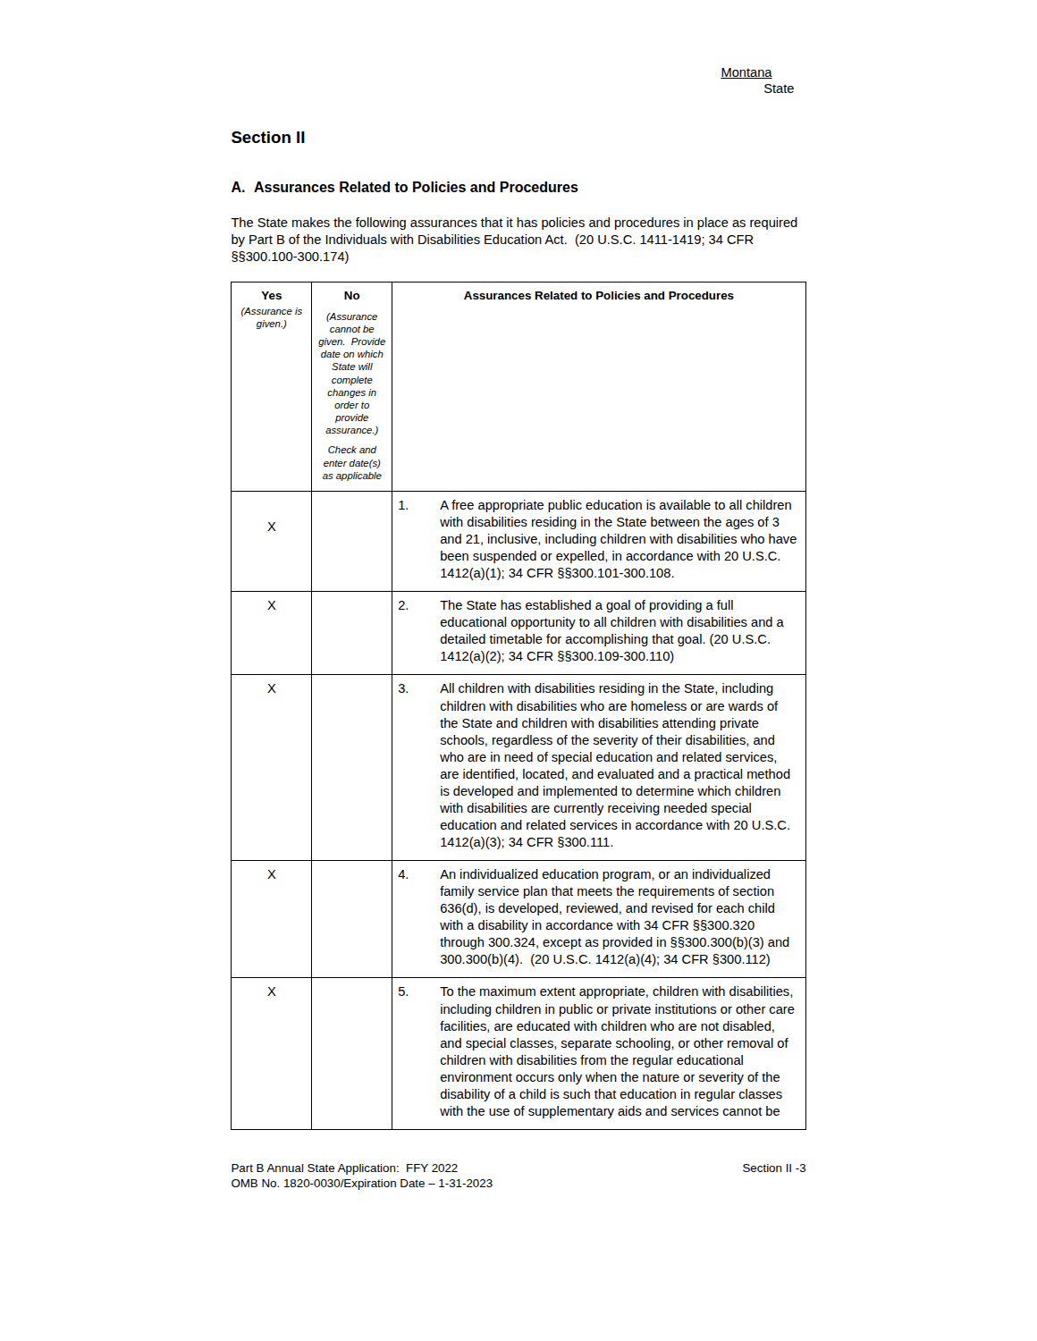Montana State
Section II
A. Assurances Related to Policies and Procedures
The State makes the following assurances that it has policies and procedures in place as required by Part B of the Individuals with Disabilities Education Act. (20 U.S.C. 1411-1419; 34 CFR §§300.100-300.174)
| Yes (Assurance is given.) | No (Assurance cannot be given. Provide date on which State will complete changes in order to provide assurance.) Check and enter date(s) as applicable | Assurances Related to Policies and Procedures |
| --- | --- | --- |
| X | | 1. A free appropriate public education is available to all children with disabilities residing in the State between the ages of 3 and 21, inclusive, including children with disabilities who have been suspended or expelled, in accordance with 20 U.S.C. 1412(a)(1); 34 CFR §§300.101-300.108. |
| X | | 2. The State has established a goal of providing a full educational opportunity to all children with disabilities and a detailed timetable for accomplishing that goal. (20 U.S.C. 1412(a)(2); 34 CFR §§300.109-300.110) |
| X | | 3. All children with disabilities residing in the State, including children with disabilities who are homeless or are wards of the State and children with disabilities attending private schools, regardless of the severity of their disabilities, and who are in need of special education and related services, are identified, located, and evaluated and a practical method is developed and implemented to determine which children with disabilities are currently receiving needed special education and related services in accordance with 20 U.S.C. 1412(a)(3); 34 CFR §300.111. |
| X | | 4. An individualized education program, or an individualized family service plan that meets the requirements of section 636(d), is developed, reviewed, and revised for each child with a disability in accordance with 34 CFR §§300.320 through 300.324, except as provided in §§300.300(b)(3) and 300.300(b)(4). (20 U.S.C. 1412(a)(4); 34 CFR §300.112) |
| X | | 5. To the maximum extent appropriate, children with disabilities, including children in public or private institutions or other care facilities, are educated with children who are not disabled, and special classes, separate schooling, or other removal of children with disabilities from the regular educational environment occurs only when the nature or severity of the disability of a child is such that education in regular classes with the use of supplementary aids and services cannot be |
Part B Annual State Application: FFY 2022
OMB No. 1820-0030/Expiration Date – 1-31-2023
Section II -3